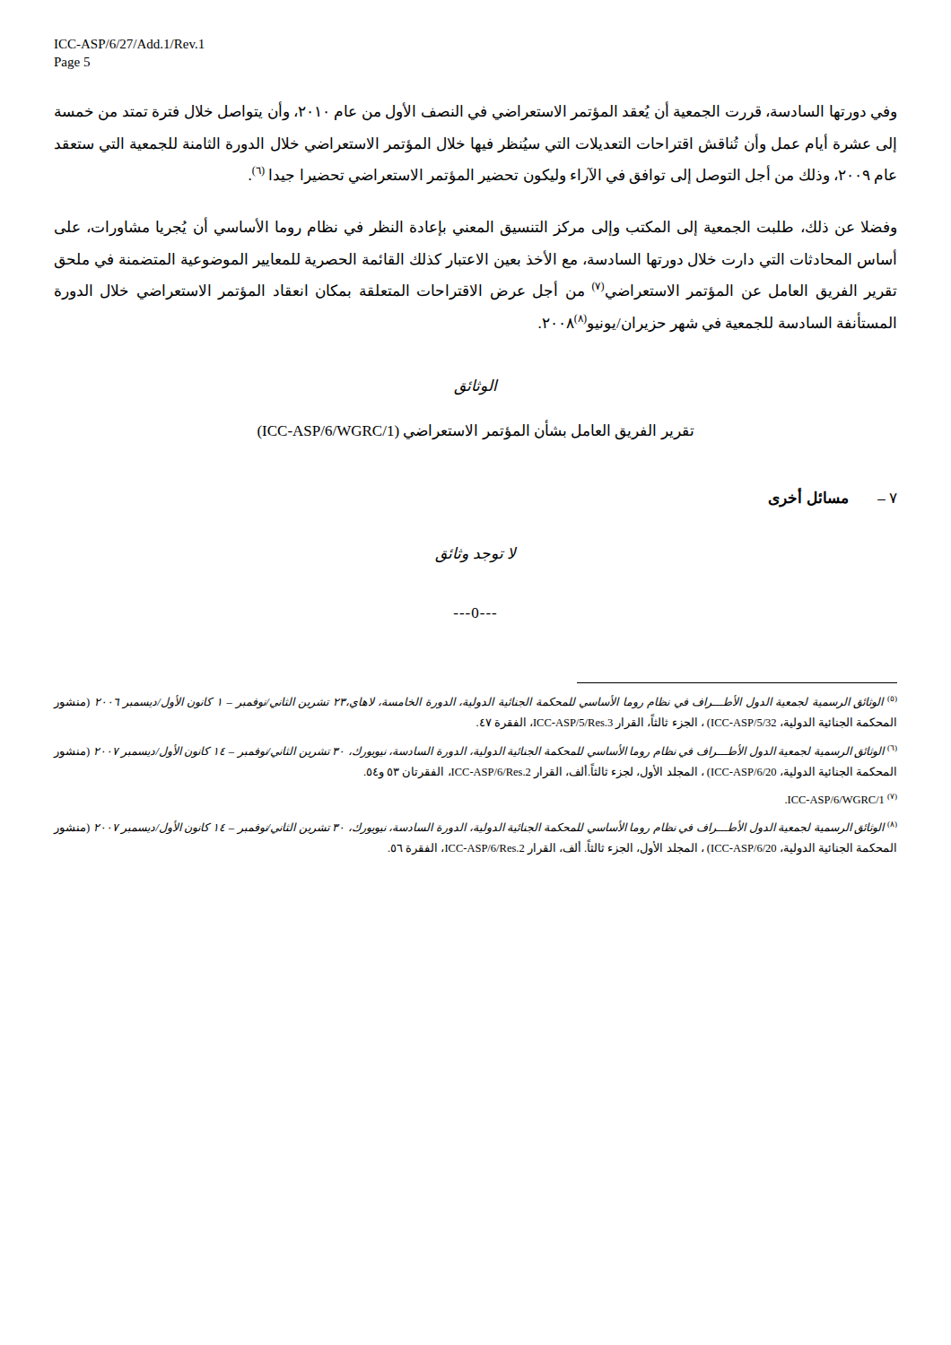ICC-ASP/6/27/Add.1/Rev.1
Page 5
وفي دورتها السادسة، قررت الجمعية أن يُعقد المؤتمر الاستعراضي في النصف الأول من عام ٢٠١٠، وأن يتواصل خلال فترة تمتد من خمسة إلى عشرة أيام عمل وأن تُناقش اقتراحات التعديلات التي سيُنظر فيها خلال المؤتمر الاستعراضي خلال الدورة الثامنة للجمعية التي ستعقد عام ٢٠٠٩، وذلك من أجل التوصل إلى توافق في الآراء وليكون تحضير المؤتمر الاستعراضي تحضيرا جيدا (٦).
وفضلا عن ذلك، طلبت الجمعية إلى المكتب وإلى مركز التنسيق المعني بإعادة النظر في نظام روما الأساسي أن يُجريا مشاورات، على أساس المحادثات التي دارت خلال دورتها السادسة، مع الأخذ بعين الاعتبار كذلك القائمة الحصرية للمعايير الموضوعية المتضمنة في ملحق تقرير الفريق العامل عن المؤتمر الاستعراضي(٧) من أجل عرض الاقتراحات المتعلقة بمكان انعقاد المؤتمر الاستعراضي خلال الدورة المستأنفة السادسة للجمعية في شهر حزيران/يونيو(٨)٢٠٠٨.
الوثائق
تقرير الفريق العامل بشأن المؤتمر الاستعراضي (ICC-ASP/6/WGRC/1)
٧ –مسائل أخرى
لا توجد وثائق
---0---
(٥) الوثائق الرسمية لجمعية الدول الأطـــراف في نظام روما الأساسي للمحكمة الجنائية الدولية، الدورة الخامسة، لاهاي،٢٣ تشرين الثاني/نوفمبر – ١ كانون الأول/ديسمبر ٢٠٠٦ (منشور المحكمة الجنائية الدولية، ICC-ASP/5/32) ، الجزء ثالثاً، القرار ICC-ASP/5/Res.3، الفقرة ٤٧.
(٦) الوثائق الرسمية لجمعية الدول الأطـــراف في نظام روما الأساسي للمحكمة الجنائية الدولية، الدورة السادسة، نيويورك، ٣٠ تشرين الثاني/نوفمبر – ١٤ كانون الأول/ديسمبر ٢٠٠٧ (منشور المحكمة الجنائية الدولية، ICC-ASP/6/20) ، المجلد الأول، لجزء ثالثاً.ألف، القرار ICC-ASP/6/Res.2، الفقرتان ٥٣ و٥٤.
(٧) ICC-ASP/6/WGRC/1.
(٨) الوثائق الرسمية لجمعية الدول الأطـــراف في نظام روما الأساسي للمحكمة الجنائية الدولية، الدورة السادسة، نيويورك، ٣٠ تشرين الثاني/نوفمبر – ١٤ كانون الأول/ديسمبر ٢٠٠٧ (منشور المحكمة الجنائية الدولية، ICC-ASP/6/20) ، المجلد الأول، الجزء ثالثاً. ألف، القرار ICC-ASP/6/Res.2، الفقرة ٥٦.